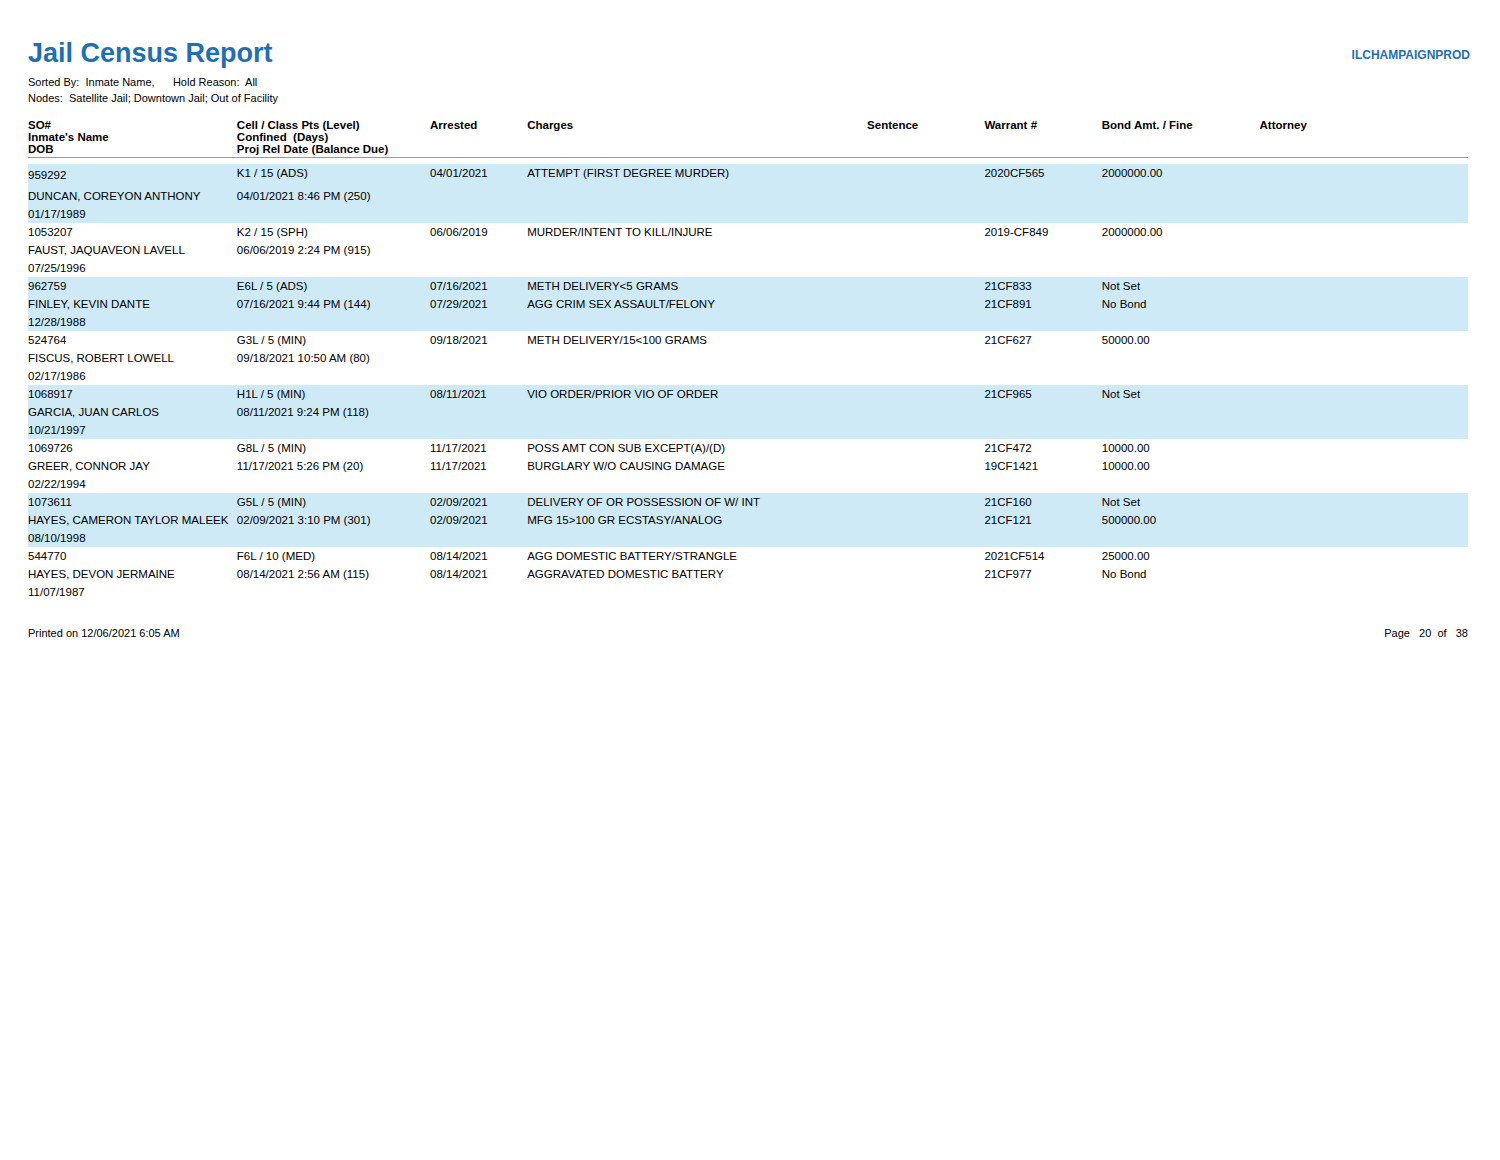ILCHAMPAIGNPROD
Jail Census Report
Sorted By: Inmate Name, Hold Reason: All
Nodes: Satellite Jail; Downtown Jail; Out of Facility
| SO# Inmate's Name DOB | Cell / Class Pts (Level) Confined (Days) Proj Rel Date (Balance Due) | Arrested | Charges | Sentence | Warrant # | Bond Amt. / Fine | Attorney |
| --- | --- | --- | --- | --- | --- | --- | --- |
| 959292 | K1 / 15 (ADS) | 04/01/2021 | ATTEMPT (FIRST DEGREE MURDER) | | 2020CF565 | 2000000.00 | |
| DUNCAN, COREYON ANTHONY | 04/01/2021 8:46 PM (250) | | | | | | |
| 01/17/1989 | | | | | | | |
| 1053207 | K2 / 15 (SPH) | 06/06/2019 | MURDER/INTENT TO KILL/INJURE | | 2019-CF849 | 2000000.00 | |
| FAUST, JAQUAVEON LAVELL | 06/06/2019 2:24 PM (915) | | | | | | |
| 07/25/1996 | | | | | | | |
| 962759 | E6L / 5 (ADS) | 07/16/2021 | METH DELIVERY<5 GRAMS | | 21CF833 | Not Set | |
| FINLEY, KEVIN DANTE | 07/16/2021 9:44 PM (144) | 07/29/2021 | AGG CRIM SEX ASSAULT/FELONY | | 21CF891 | No Bond | |
| 12/28/1988 | | | | | | | |
| 524764 | G3L / 5 (MIN) | 09/18/2021 | METH DELIVERY/15<100 GRAMS | | 21CF627 | 50000.00 | |
| FISCUS, ROBERT LOWELL | 09/18/2021 10:50 AM (80) | | | | | | |
| 02/17/1986 | | | | | | | |
| 1068917 | H1L / 5 (MIN) | 08/11/2021 | VIO ORDER/PRIOR VIO OF ORDER | | 21CF965 | Not Set | |
| GARCIA, JUAN CARLOS | 08/11/2021 9:24 PM (118) | | | | | | |
| 10/21/1997 | | | | | | | |
| 1069726 | G8L / 5 (MIN) | 11/17/2021 | POSS AMT CON SUB EXCEPT(A)/(D) | | 21CF472 | 10000.00 | |
| GREER, CONNOR JAY | 11/17/2021 5:26 PM (20) | 11/17/2021 | BURGLARY W/O CAUSING DAMAGE | | 19CF1421 | 10000.00 | |
| 02/22/1994 | | | | | | | |
| 1073611 | G5L / 5 (MIN) | 02/09/2021 | DELIVERY OF OR POSSESSION OF W/ INT | | 21CF160 | Not Set | |
| HAYES, CAMERON TAYLOR MALEEK | 02/09/2021 3:10 PM (301) | 02/09/2021 | MFG 15>100 GR ECSTASY/ANALOG | | 21CF121 | 500000.00 | |
| 08/10/1998 | | | | | | | |
| 544770 | F6L / 10 (MED) | 08/14/2021 | AGG DOMESTIC BATTERY/STRANGLE | | 2021CF514 | 25000.00 | |
| HAYES, DEVON JERMAINE | 08/14/2021 2:56 AM (115) | 08/14/2021 | AGGRAVATED DOMESTIC BATTERY | | 21CF977 | No Bond | |
| 11/07/1987 | | | | | | | |
Printed on 12/06/2021 6:05 AM Page 20 of 38